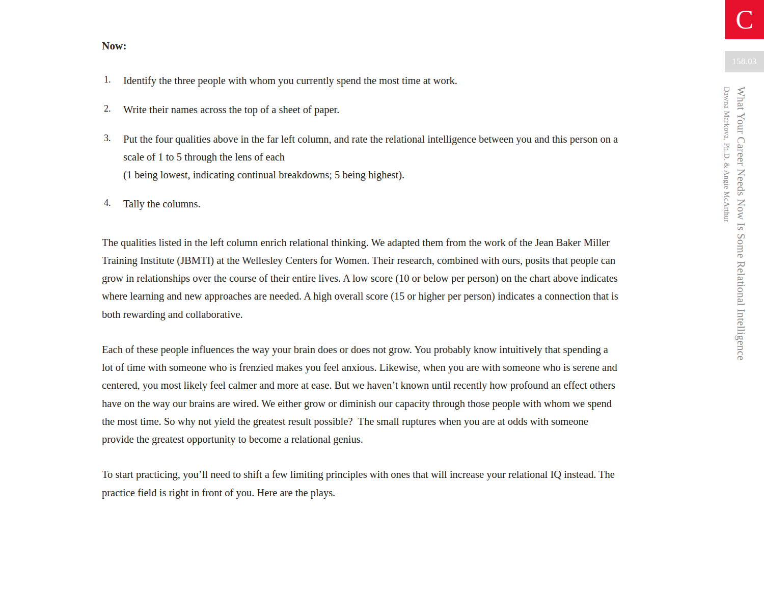C
158.03
What Your Career Needs Now Is Some Relational Intelligence
Dawna Markova, Ph.D. & Angie McArthur
Now:
Identify the three people with whom you currently spend the most time at work.
Write their names across the top of a sheet of paper.
Put the four qualities above in the far left column, and rate the relational intelligence between you and this person on a scale of 1 to 5 through the lens of each
(1 being lowest, indicating continual breakdowns; 5 being highest).
Tally the columns.
The qualities listed in the left column enrich relational thinking. We adapted them from the work of the Jean Baker Miller Training Institute (JBMTI) at the Wellesley Centers for Women. Their research, combined with ours, posits that people can grow in relationships over the course of their entire lives. A low score (10 or below per person) on the chart above indicates where learning and new approaches are needed. A high overall score (15 or higher per person) indicates a connection that is both rewarding and collaborative.
Each of these people influences the way your brain does or does not grow. You probably know intuitively that spending a lot of time with someone who is frenzied makes you feel anxious. Likewise, when you are with someone who is serene and centered, you most likely feel calmer and more at ease. But we haven’t known until recently how profound an effect others have on the way our brains are wired. We either grow or diminish our capacity through those people with whom we spend the most time. So why not yield the greatest result possible? The small ruptures when you are at odds with someone provide the greatest opportunity to become a relational genius.
To start practicing, you’ll need to shift a few limiting principles with ones that will increase your relational IQ instead. The practice field is right in front of you. Here are the plays.